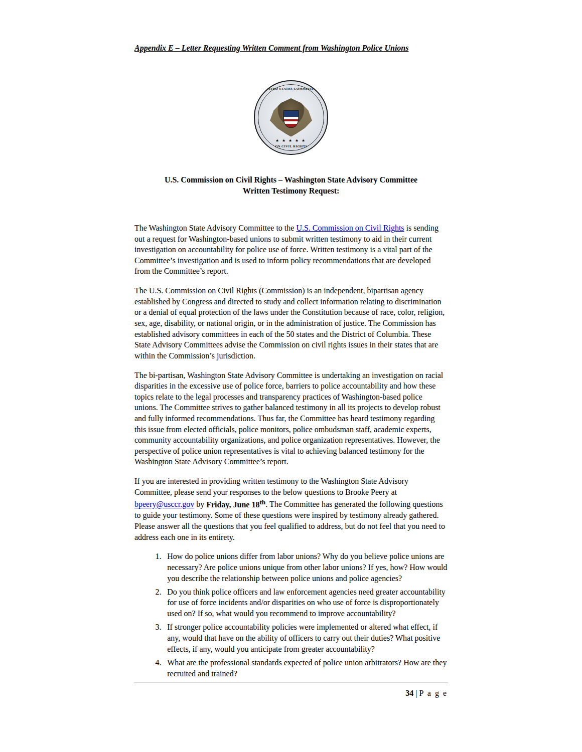Appendix E – Letter Requesting Written Comment from Washington Police Unions
UNITED STATES COMMISSION ON CIVIL RIGHTS
★ ★ ★ ★ ★
U.S. Commission on Civil Rights – Washington State Advisory Committee Written Testimony Request:
The Washington State Advisory Committee to the U.S. Commission on Civil Rights is sending out a request for Washington-based unions to submit written testimony to aid in their current investigation on accountability for police use of force. Written testimony is a vital part of the Committee’s investigation and is used to inform policy recommendations that are developed from the Committee’s report.
The U.S. Commission on Civil Rights (Commission) is an independent, bipartisan agency established by Congress and directed to study and collect information relating to discrimination or a denial of equal protection of the laws under the Constitution because of race, color, religion, sex, age, disability, or national origin, or in the administration of justice. The Commission has established advisory committees in each of the 50 states and the District of Columbia. These State Advisory Committees advise the Commission on civil rights issues in their states that are within the Commission’s jurisdiction.
The bi-partisan, Washington State Advisory Committee is undertaking an investigation on racial disparities in the excessive use of police force, barriers to police accountability and how these topics relate to the legal processes and transparency practices of Washington-based police unions. The Committee strives to gather balanced testimony in all its projects to develop robust and fully informed recommendations. Thus far, the Committee has heard testimony regarding this issue from elected officials, police monitors, police ombudsman staff, academic experts, community accountability organizations, and police organization representatives. However, the perspective of police union representatives is vital to achieving balanced testimony for the Washington State Advisory Committee’s report.
If you are interested in providing written testimony to the Washington State Advisory Committee, please send your responses to the below questions to Brooke Peery at bpeery@usccr.gov by Friday, June 18th. The Committee has generated the following questions to guide your testimony. Some of these questions were inspired by testimony already gathered. Please answer all the questions that you feel qualified to address, but do not feel that you need to address each one in its entirety.
How do police unions differ from labor unions? Why do you believe police unions are necessary? Are police unions unique from other labor unions? If yes, how? How would you describe the relationship between police unions and police agencies?
Do you think police officers and law enforcement agencies need greater accountability for use of force incidents and/or disparities on who use of force is disproportionately used on? If so, what would you recommend to improve accountability?
If stronger police accountability policies were implemented or altered what effect, if any, would that have on the ability of officers to carry out their duties? What positive effects, if any, would you anticipate from greater accountability?
What are the professional standards expected of police union arbitrators? How are they recruited and trained?
34 | P a g e